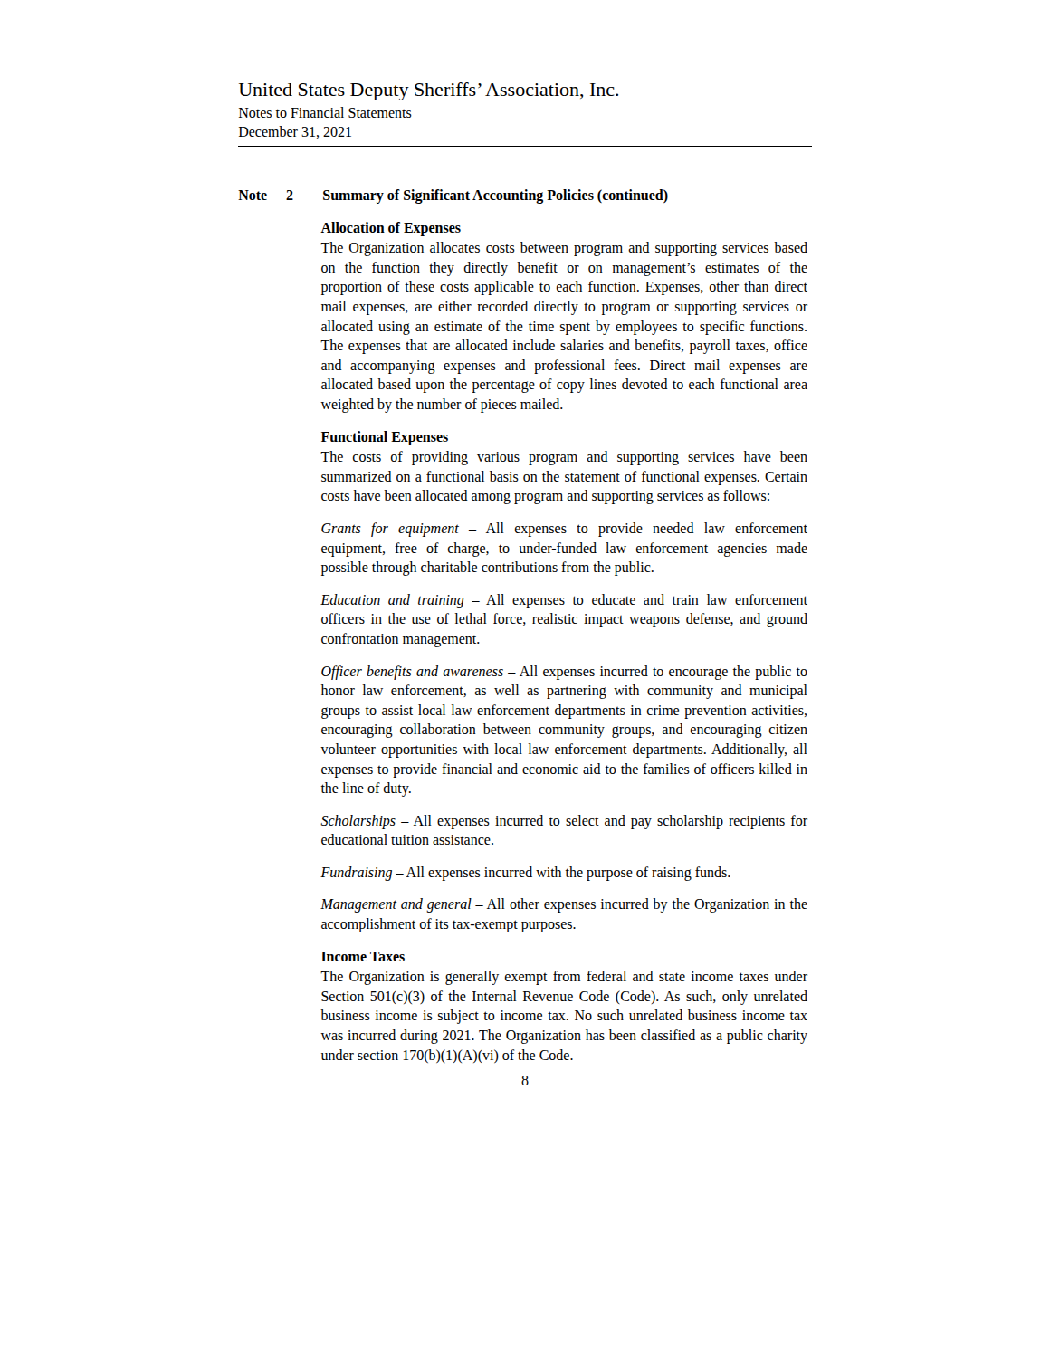United States Deputy Sheriffs’ Association, Inc.
Notes to Financial Statements
December 31, 2021
Note 2 Summary of Significant Accounting Policies (continued)
Allocation of Expenses
The Organization allocates costs between program and supporting services based on the function they directly benefit or on management’s estimates of the proportion of these costs applicable to each function. Expenses, other than direct mail expenses, are either recorded directly to program or supporting services or allocated using an estimate of the time spent by employees to specific functions. The expenses that are allocated include salaries and benefits, payroll taxes, office and accompanying expenses and professional fees. Direct mail expenses are allocated based upon the percentage of copy lines devoted to each functional area weighted by the number of pieces mailed.
Functional Expenses
The costs of providing various program and supporting services have been summarized on a functional basis on the statement of functional expenses. Certain costs have been allocated among program and supporting services as follows:
Grants for equipment – All expenses to provide needed law enforcement equipment, free of charge, to under-funded law enforcement agencies made possible through charitable contributions from the public.
Education and training – All expenses to educate and train law enforcement officers in the use of lethal force, realistic impact weapons defense, and ground confrontation management.
Officer benefits and awareness – All expenses incurred to encourage the public to honor law enforcement, as well as partnering with community and municipal groups to assist local law enforcement departments in crime prevention activities, encouraging collaboration between community groups, and encouraging citizen volunteer opportunities with local law enforcement departments. Additionally, all expenses to provide financial and economic aid to the families of officers killed in the line of duty.
Scholarships – All expenses incurred to select and pay scholarship recipients for educational tuition assistance.
Fundraising – All expenses incurred with the purpose of raising funds.
Management and general – All other expenses incurred by the Organization in the accomplishment of its tax-exempt purposes.
Income Taxes
The Organization is generally exempt from federal and state income taxes under Section 501(c)(3) of the Internal Revenue Code (Code). As such, only unrelated business income is subject to income tax. No such unrelated business income tax was incurred during 2021. The Organization has been classified as a public charity under section 170(b)(1)(A)(vi) of the Code.
8